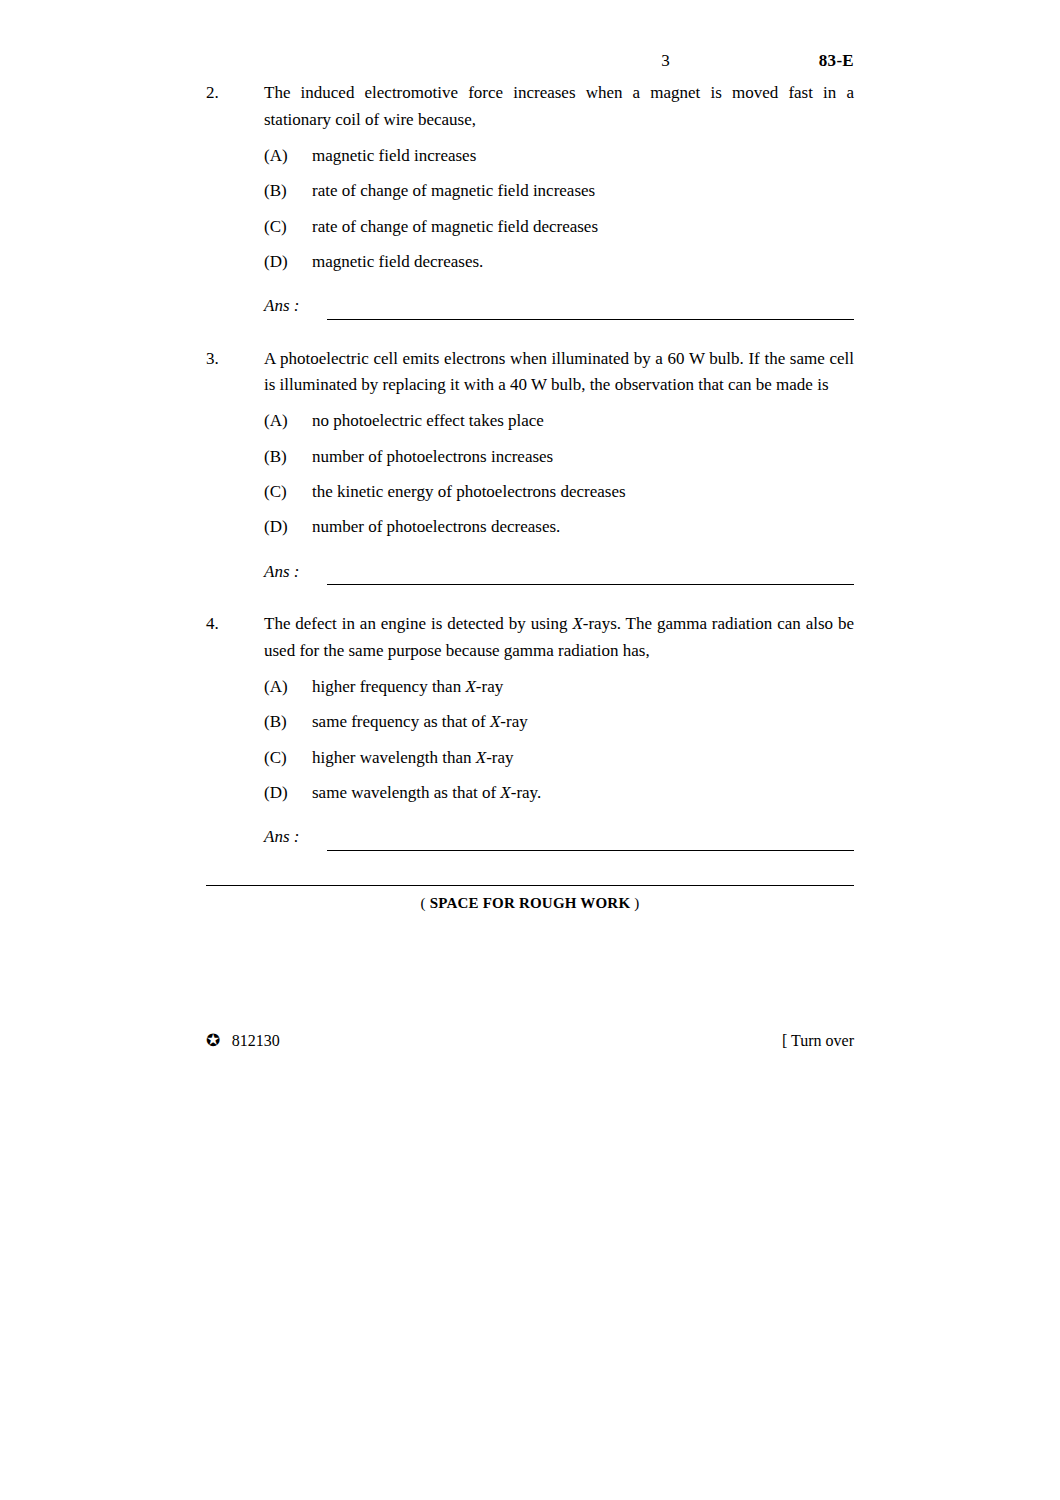3
83-E
2.
The induced electromotive force increases when a magnet is moved fast in a stationary coil of wire because,
(A) magnetic field increases
(B) rate of change of magnetic field increases
(C) rate of change of magnetic field decreases
(D) magnetic field decreases.
Ans :
3.
A photoelectric cell emits electrons when illuminated by a 60 W bulb. If the same cell is illuminated by replacing it with a 40 W bulb, the observation that can be made is
(A) no photoelectric effect takes place
(B) number of photoelectrons increases
(C) the kinetic energy of photoelectrons decreases
(D) number of photoelectrons decreases.
Ans :
4.
The defect in an engine is detected by using X-rays. The gamma radiation can also be used for the same purpose because gamma radiation has,
(A) higher frequency than X-ray
(B) same frequency as that of X-ray
(C) higher wavelength than X-ray
(D) same wavelength as that of X-ray.
Ans :
( SPACE FOR ROUGH WORK )
✪812130
[ Turn over